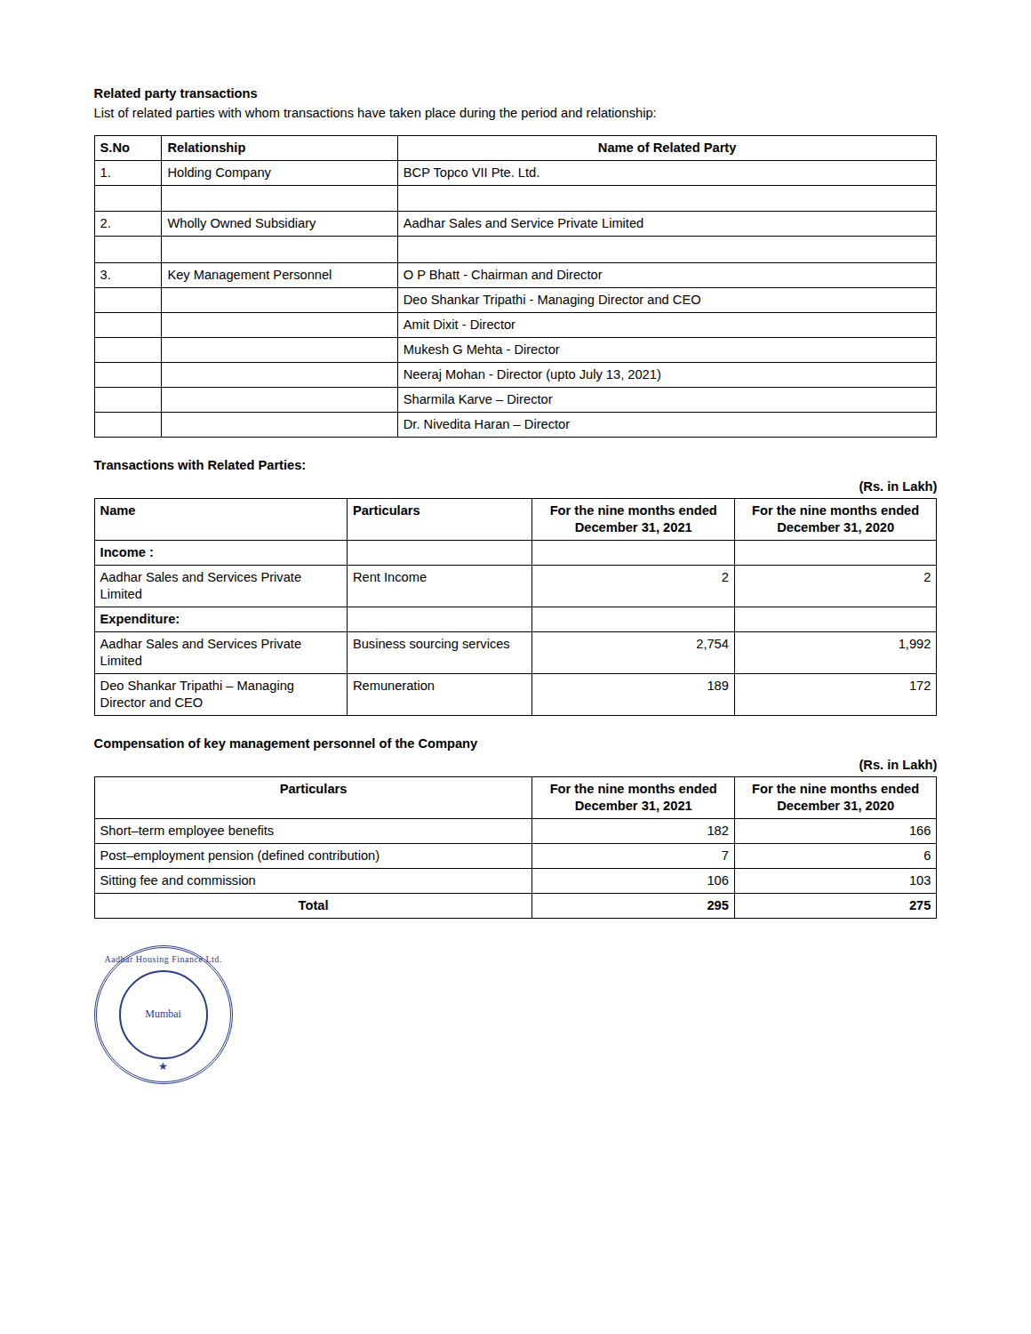Related party transactions
List of related parties with whom transactions have taken place during the period and relationship:
| S.No | Relationship | Name of Related Party |
| --- | --- | --- |
| 1. | Holding Company | BCP Topco VII Pte. Ltd. |
| 2. | Wholly Owned Subsidiary | Aadhar Sales and Service Private Limited |
| 3. | Key Management Personnel | O P Bhatt - Chairman and Director |
| | | Deo Shankar Tripathi - Managing Director and CEO |
| | | Amit Dixit - Director |
| | | Mukesh G Mehta - Director |
| | | Neeraj Mohan - Director (upto July 13, 2021) |
| | | Sharmila Karve – Director |
| | | Dr. Nivedita Haran – Director |
Transactions with Related Parties:
(Rs. in Lakh)
| Name | Particulars | For the nine months ended December 31, 2021 | For the nine months ended December 31, 2020 |
| --- | --- | --- | --- |
| Income : | | | |
| Aadhar Sales and Services Private Limited | Rent Income | 2 | 2 |
| Expenditure: | | | |
| Aadhar Sales and Services Private Limited | Business sourcing services | 2,754 | 1,992 |
| Deo Shankar Tripathi – Managing Director and CEO | Remuneration | 189 | 172 |
Compensation of key management personnel of the Company
(Rs. in Lakh)
| Particulars | For the nine months ended December 31, 2021 | For the nine months ended December 31, 2020 |
| --- | --- | --- |
| Short–term employee benefits | 182 | 166 |
| Post–employment pension (defined contribution) | 7 | 6 |
| Sitting fee and commission | 106 | 103 |
| Total | 295 | 275 |
Aadhar Housing Finance Ltd.
Mumbai
★